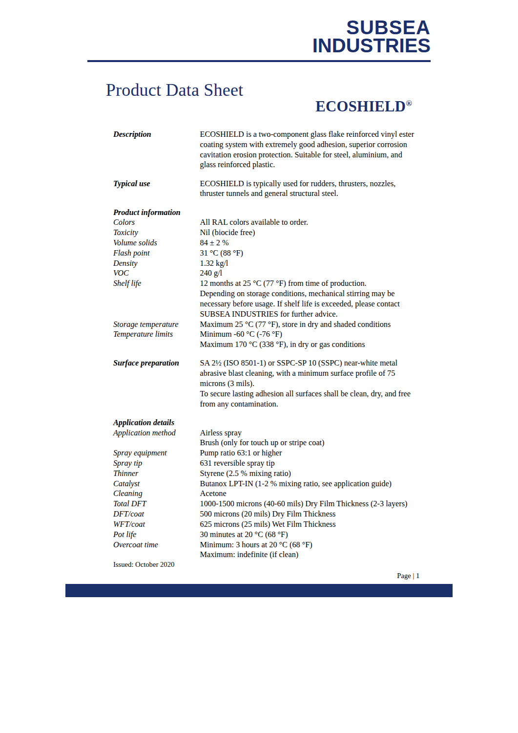SUBSEA INDUSTRIES
Product Data Sheet
ECOSHIELD®
| Description | ECOSHIELD is a two-component glass flake reinforced vinyl ester coating system with extremely good adhesion, superior corrosion cavitation erosion protection. Suitable for steel, aluminium, and glass reinforced plastic. |
| Typical use | ECOSHIELD is typically used for rudders, thrusters, nozzles, thruster tunnels and general structural steel. |
| Product information | |
| Colors | All RAL colors available to order. |
| Toxicity | Nil (biocide free) |
| Volume solids | 84 ± 2 % |
| Flash point | 31 °C (88 °F) |
| Density | 1.32 kg/l |
| VOC | 240 g/l |
| Shelf life | 12 months at 25 °C (77 °F) from time of production. Depending on storage conditions, mechanical stirring may be necessary before usage. If shelf life is exceeded, please contact SUBSEA INDUSTRIES for further advice. |
| Storage temperature | Maximum 25 °C (77 °F), store in dry and shaded conditions |
| Temperature limits | Minimum -60 °C (-76 °F) Maximum 170 °C (338 °F), in dry or gas conditions |
| Surface preparation | SA 2½ (ISO 8501-1) or SSPC-SP 10 (SSPC) near-white metal abrasive blast cleaning, with a minimum surface profile of 75 microns (3 mils). To secure lasting adhesion all surfaces shall be clean, dry, and free from any contamination. |
| Application details | |
| Application method | Airless spray Brush (only for touch up or stripe coat) |
| Spray equipment | Pump ratio 63:1 or higher |
| Spray tip | 631 reversible spray tip |
| Thinner | Styrene (2.5 % mixing ratio) |
| Catalyst | Butanox LPT-IN (1-2 % mixing ratio, see application guide) |
| Cleaning | Acetone |
| Total DFT | 1000-1500 microns (40-60 mils) Dry Film Thickness (2-3 layers) |
| DFT/coat | 500 microns (20 mils) Dry Film Thickness |
| WFT/coat | 625 microns (25 mils) Wet Film Thickness |
| Pot life | 30 minutes at 20 °C (68 °F) |
| Overcoat time | Minimum: 3 hours at 20 °C (68 °F) Maximum: indefinite (if clean) |
Issued: October 2020
Page | 1